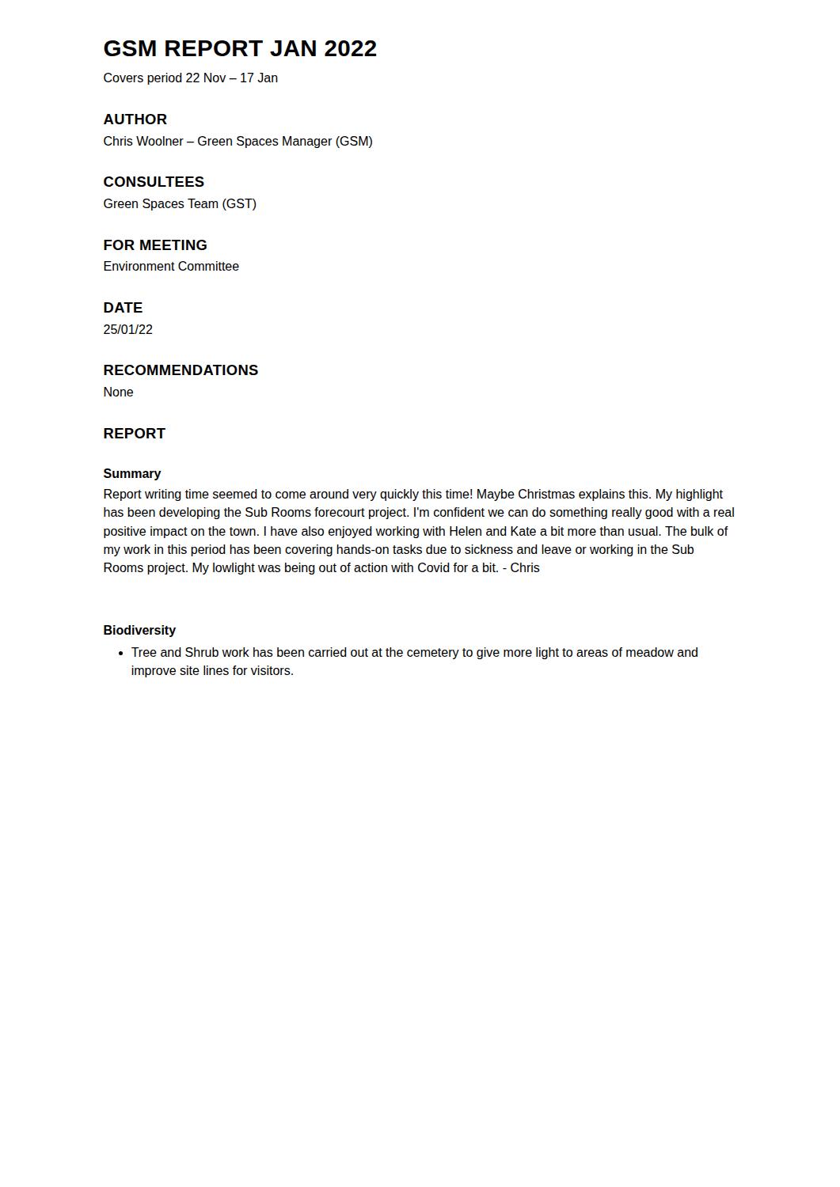GSM REPORT JAN 2022
Covers period 22 Nov – 17 Jan
AUTHOR
Chris Woolner – Green Spaces Manager (GSM)
CONSULTEES
Green Spaces Team (GST)
FOR MEETING
Environment Committee
DATE
25/01/22
RECOMMENDATIONS
None
REPORT
Summary
Report writing time seemed to come around very quickly this time! Maybe Christmas explains this. My highlight has been developing the Sub Rooms forecourt project. I'm confident we can do something really good with a real positive impact on the town. I have also enjoyed working with Helen and Kate a bit more than usual. The bulk of my work in this period has been covering hands-on tasks due to sickness and leave or working in the Sub Rooms project. My lowlight was being out of action with Covid for a bit. - Chris
Biodiversity
Tree and Shrub work has been carried out at the cemetery to give more light to areas of meadow and improve site lines for visitors.